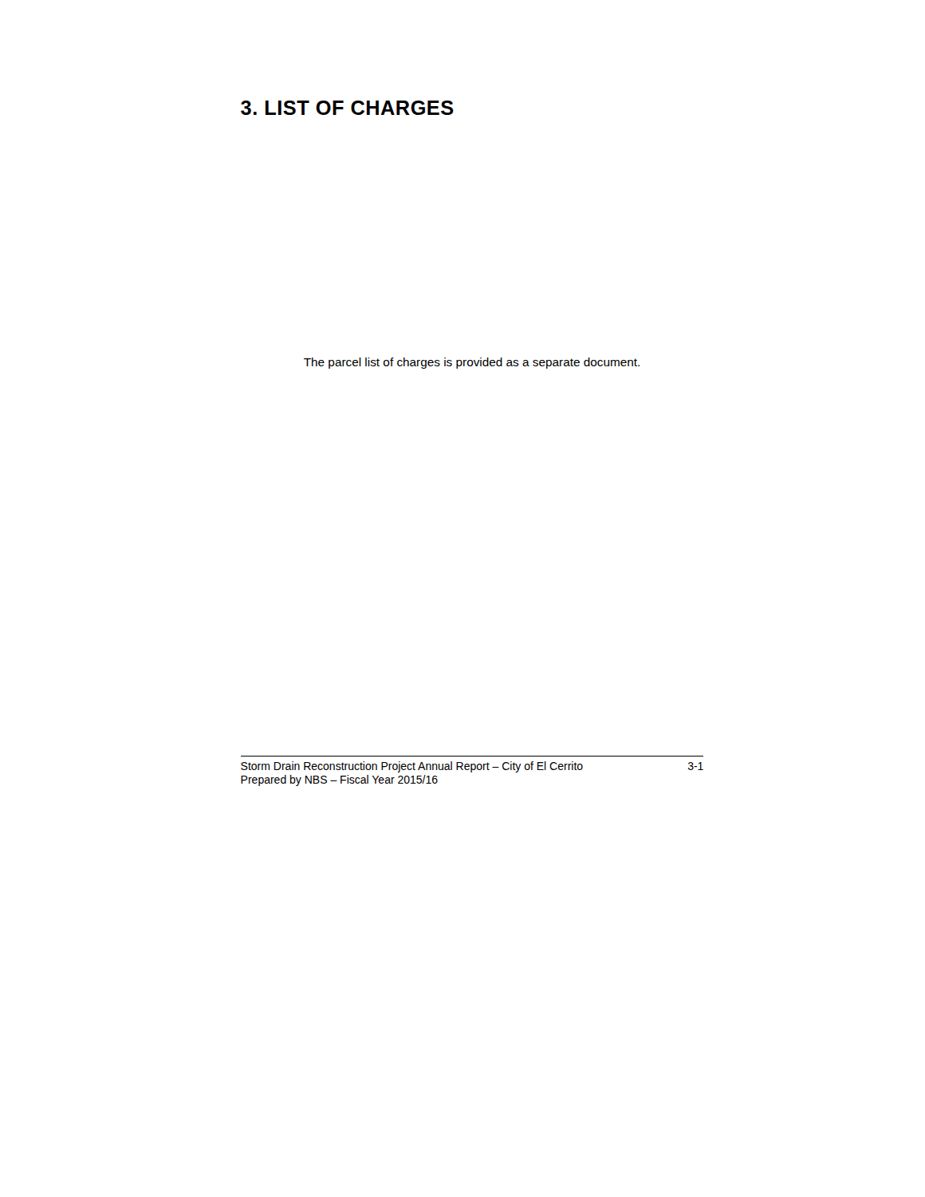3. LIST OF CHARGES
The parcel list of charges is provided as a separate document.
Storm Drain Reconstruction Project Annual Report – City of El Cerrito
Prepared by NBS – Fiscal Year 2015/16
3-1